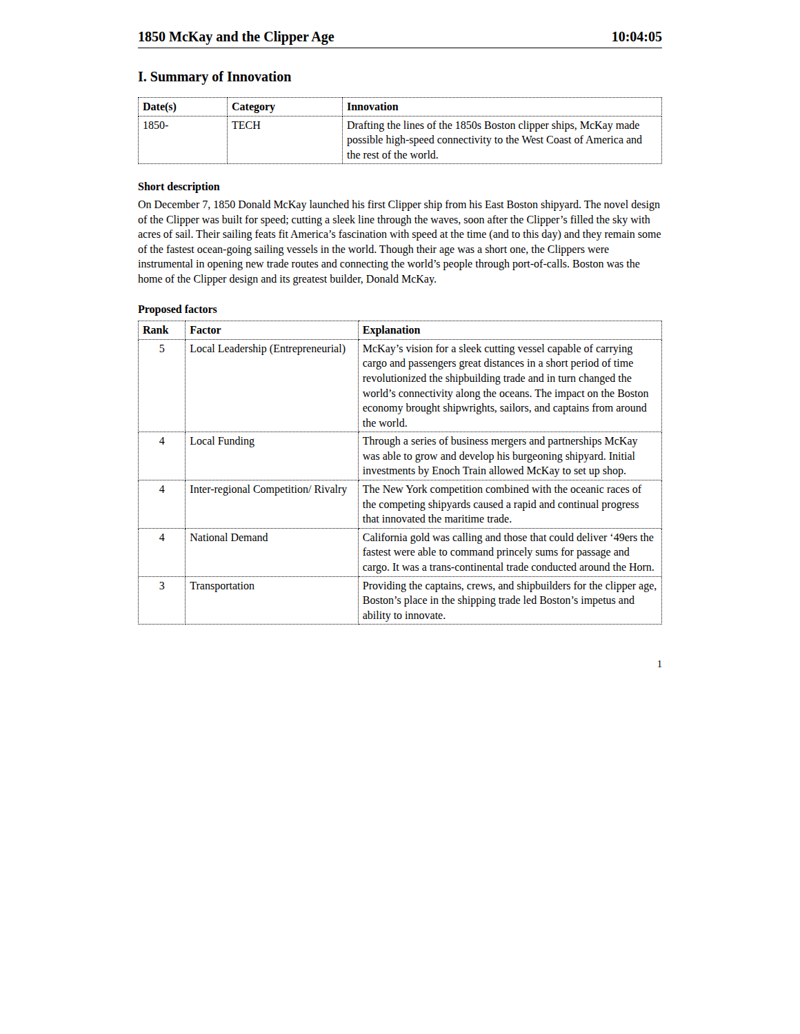1850 McKay and the Clipper Age 10:04:05
I. Summary of Innovation
| Date(s) | Category | Innovation |
| --- | --- | --- |
| 1850- | TECH | Drafting the lines of the 1850s Boston clipper ships, McKay made possible high-speed connectivity to the West Coast of America and the rest of the world. |
Short description
On December 7, 1850 Donald McKay launched his first Clipper ship from his East Boston shipyard. The novel design of the Clipper was built for speed; cutting a sleek line through the waves, soon after the Clipper’s filled the sky with acres of sail. Their sailing feats fit America’s fascination with speed at the time (and to this day) and they remain some of the fastest ocean-going sailing vessels in the world. Though their age was a short one, the Clippers were instrumental in opening new trade routes and connecting the world’s people through port-of-calls. Boston was the home of the Clipper design and its greatest builder, Donald McKay.
Proposed factors
| Rank | Factor | Explanation |
| --- | --- | --- |
| 5 | Local Leadership (Entrepreneurial) | McKay’s vision for a sleek cutting vessel capable of carrying cargo and passengers great distances in a short period of time revolutionized the shipbuilding trade and in turn changed the world’s connectivity along the oceans. The impact on the Boston economy brought shipwrights, sailors, and captains from around the world. |
| 4 | Local Funding | Through a series of business mergers and partnerships McKay was able to grow and develop his burgeoning shipyard. Initial investments by Enoch Train allowed McKay to set up shop. |
| 4 | Inter-regional Competition/ Rivalry | The New York competition combined with the oceanic races of the competing shipyards caused a rapid and continual progress that innovated the maritime trade. |
| 4 | National Demand | California gold was calling and those that could deliver ‘49ers the fastest were able to command princely sums for passage and cargo. It was a trans-continental trade conducted around the Horn. |
| 3 | Transportation | Providing the captains, crews, and shipbuilders for the clipper age, Boston’s place in the shipping trade led Boston’s impetus and ability to innovate. |
1